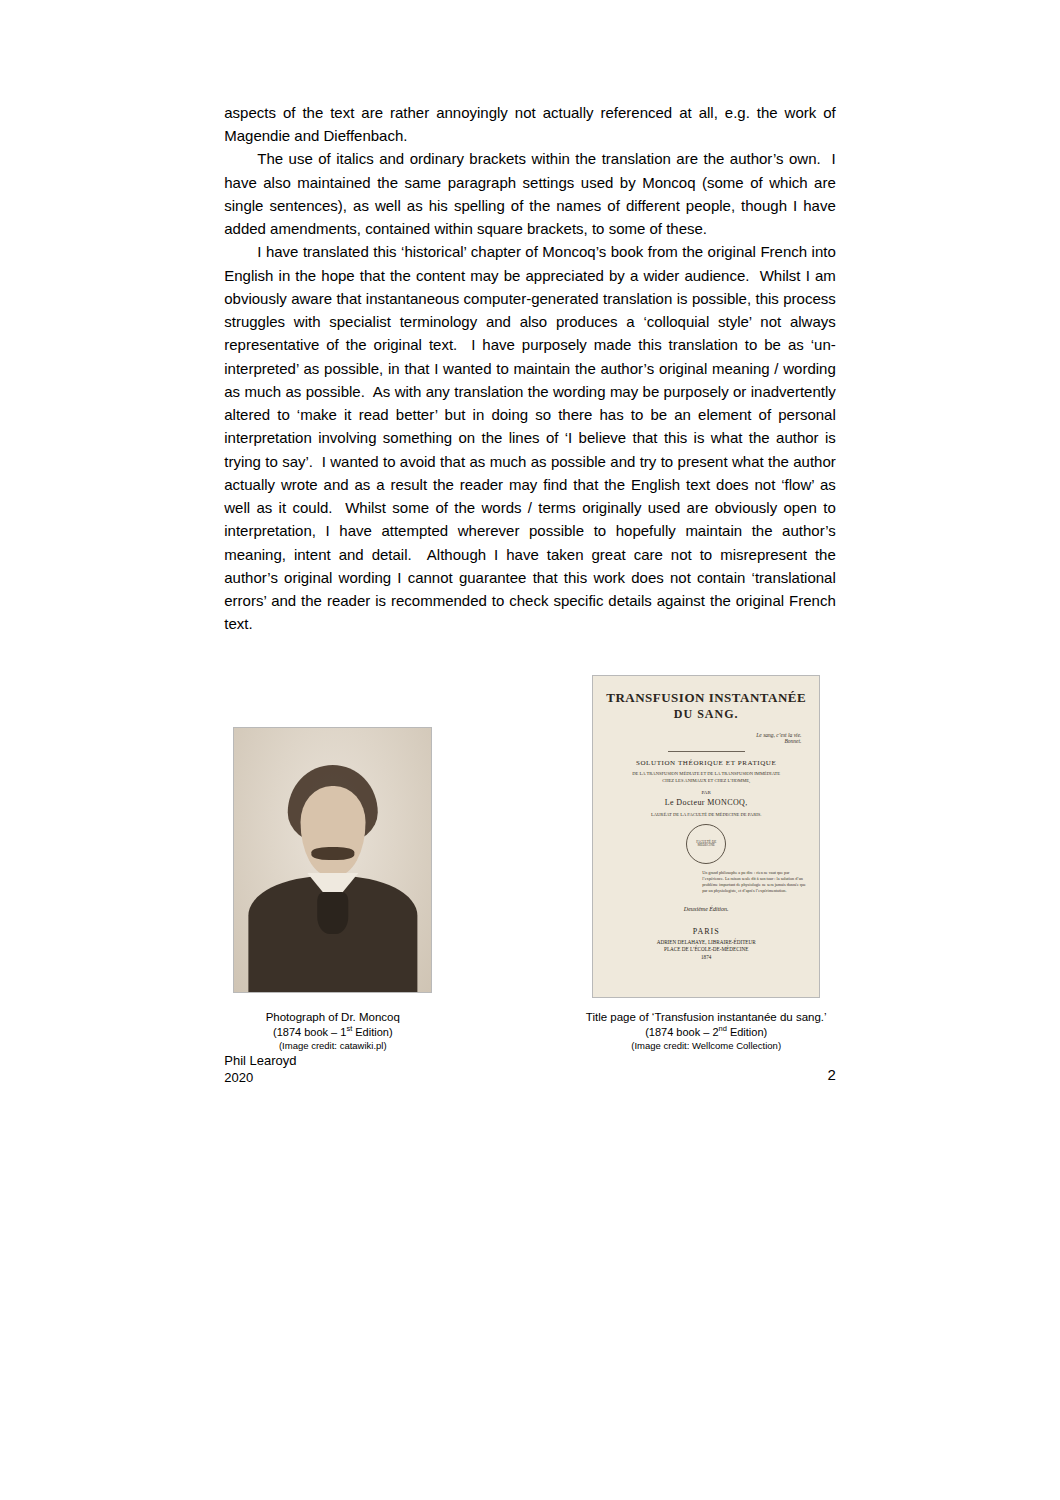aspects of the text are rather annoyingly not actually referenced at all, e.g. the work of Magendie and Dieffenbach.
The use of italics and ordinary brackets within the translation are the author’s own. I have also maintained the same paragraph settings used by Moncoq (some of which are single sentences), as well as his spelling of the names of different people, though I have added amendments, contained within square brackets, to some of these.
I have translated this ‘historical’ chapter of Moncoq’s book from the original French into English in the hope that the content may be appreciated by a wider audience. Whilst I am obviously aware that instantaneous computer-generated translation is possible, this process struggles with specialist terminology and also produces a ‘colloquial style’ not always representative of the original text. I have purposely made this translation to be as ‘un-interpreted’ as possible, in that I wanted to maintain the author’s original meaning / wording as much as possible. As with any translation the wording may be purposely or inadvertently altered to ‘make it read better’ but in doing so there has to be an element of personal interpretation involving something on the lines of ‘I believe that this is what the author is trying to say’. I wanted to avoid that as much as possible and try to present what the author actually wrote and as a result the reader may find that the English text does not ‘flow’ as well as it could. Whilst some of the words / terms originally used are obviously open to interpretation, I have attempted wherever possible to hopefully maintain the author’s meaning, intent and detail. Although I have taken great care not to misrepresent the author’s original wording I cannot guarantee that this work does not contain ‘translational errors’ and the reader is recommended to check specific details against the original French text.
Photograph of Dr. Moncoq
(1874 book – 1st Edition)
(Image credit: catawiki.pl)
TRANSFUSION INSTANTANÉE
DU SANG.
Le sang, c’est la vie.
Bonnet.
SOLUTION THÉORIQUE ET PRATIQUE
DE LA TRANSFUSION MÉDIATE ET DE LA TRANSFUSION IMMÉDIATE
CHEZ LES ANIMAUX ET CHEZ L’HOMME,
PAR
Le Docteur MONCOQ,
LAURÉAT DE LA FACULTÉ DE MÉDECINE DE PARIS.
FACULTÉ DE MÉDECINE
Un grand philosophe a pu dire : rien ne vaut que par l’expérience. La raison seule dit à son tour : la solution d’un problème important de physiologie ne sera jamais donnée que par un physiologiste, et d’après l’expérimentation.
Deuxième Édition.
PARIS
ADRIEN DELAHAYE, LIBRAIRE-ÉDITEUR
PLACE DE L’ÉCOLE-DE-MÉDECINE
1874
Title page of ‘Transfusion instantanée du sang.’
(1874 book – 2nd Edition)
(Image credit: Wellcome Collection)
Phil Learoyd
2020
2